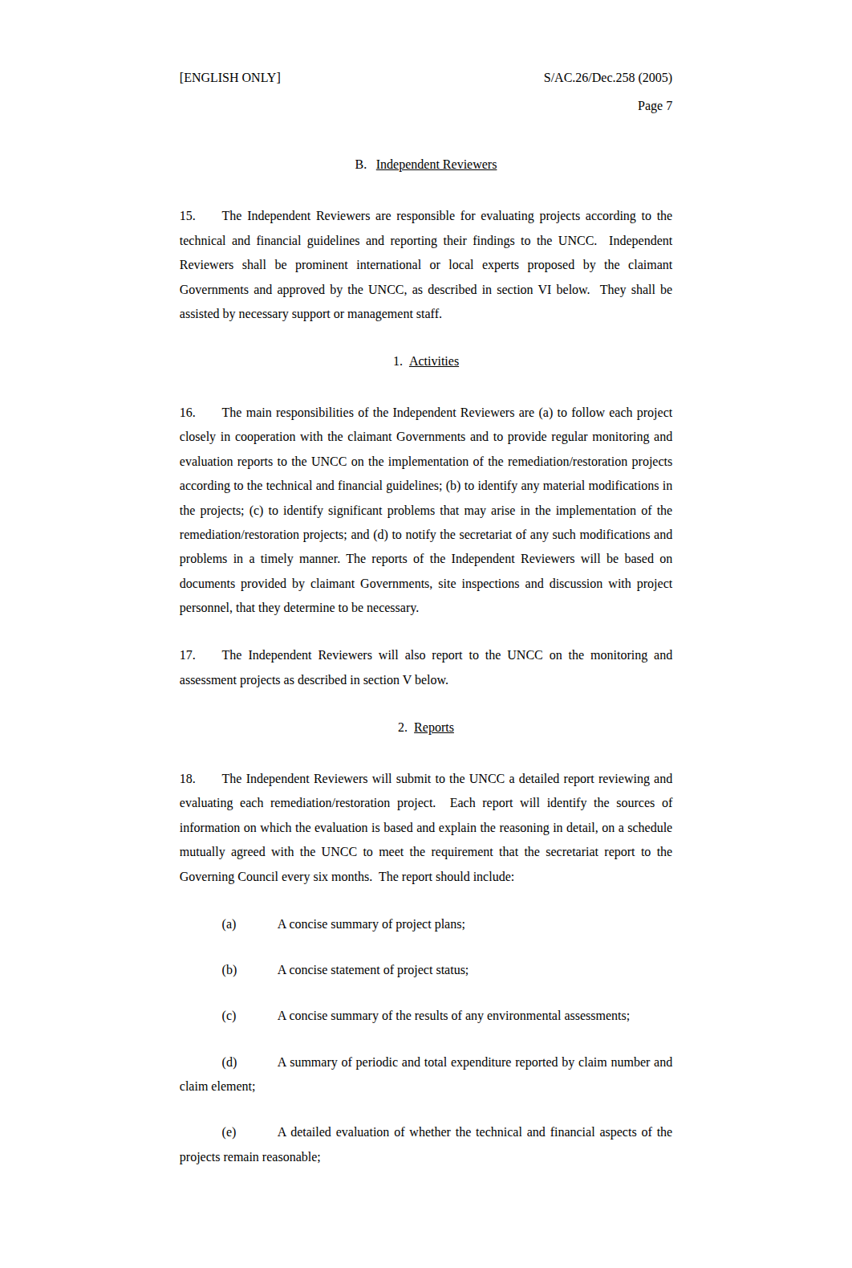[ENGLISH ONLY]
S/AC.26/Dec.258 (2005)
Page 7
B. Independent Reviewers
15. The Independent Reviewers are responsible for evaluating projects according to the technical and financial guidelines and reporting their findings to the UNCC. Independent Reviewers shall be prominent international or local experts proposed by the claimant Governments and approved by the UNCC, as described in section VI below. They shall be assisted by necessary support or management staff.
1. Activities
16. The main responsibilities of the Independent Reviewers are (a) to follow each project closely in cooperation with the claimant Governments and to provide regular monitoring and evaluation reports to the UNCC on the implementation of the remediation/restoration projects according to the technical and financial guidelines; (b) to identify any material modifications in the projects; (c) to identify significant problems that may arise in the implementation of the remediation/restoration projects; and (d) to notify the secretariat of any such modifications and problems in a timely manner. The reports of the Independent Reviewers will be based on documents provided by claimant Governments, site inspections and discussion with project personnel, that they determine to be necessary.
17. The Independent Reviewers will also report to the UNCC on the monitoring and assessment projects as described in section V below.
2. Reports
18. The Independent Reviewers will submit to the UNCC a detailed report reviewing and evaluating each remediation/restoration project. Each report will identify the sources of information on which the evaluation is based and explain the reasoning in detail, on a schedule mutually agreed with the UNCC to meet the requirement that the secretariat report to the Governing Council every six months. The report should include:
(a) A concise summary of project plans;
(b) A concise statement of project status;
(c) A concise summary of the results of any environmental assessments;
(d) A summary of periodic and total expenditure reported by claim number and claim element;
(e) A detailed evaluation of whether the technical and financial aspects of the projects remain reasonable;